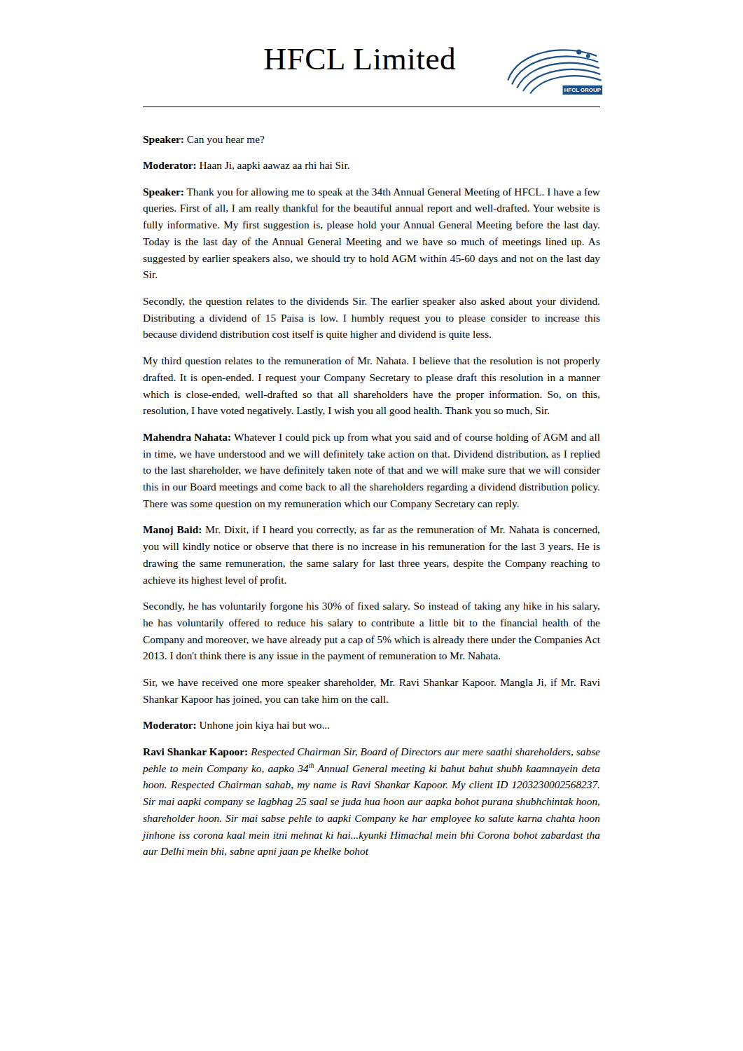HFCL Limited
HFCL GROUP
Speaker: Can you hear me?
Moderator: Haan Ji, aapki aawaz aa rhi hai Sir.
Speaker: Thank you for allowing me to speak at the 34th Annual General Meeting of HFCL. I have a few queries. First of all, I am really thankful for the beautiful annual report and well-drafted. Your website is fully informative. My first suggestion is, please hold your Annual General Meeting before the last day. Today is the last day of the Annual General Meeting and we have so much of meetings lined up. As suggested by earlier speakers also, we should try to hold AGM within 45-60 days and not on the last day Sir.
Secondly, the question relates to the dividends Sir. The earlier speaker also asked about your dividend. Distributing a dividend of 15 Paisa is low. I humbly request you to please consider to increase this because dividend distribution cost itself is quite higher and dividend is quite less.
My third question relates to the remuneration of Mr. Nahata. I believe that the resolution is not properly drafted. It is open-ended. I request your Company Secretary to please draft this resolution in a manner which is close-ended, well-drafted so that all shareholders have the proper information. So, on this, resolution, I have voted negatively. Lastly, I wish you all good health. Thank you so much, Sir.
Mahendra Nahata: Whatever I could pick up from what you said and of course holding of AGM and all in time, we have understood and we will definitely take action on that. Dividend distribution, as I replied to the last shareholder, we have definitely taken note of that and we will make sure that we will consider this in our Board meetings and come back to all the shareholders regarding a dividend distribution policy. There was some question on my remuneration which our Company Secretary can reply.
Manoj Baid: Mr. Dixit, if I heard you correctly, as far as the remuneration of Mr. Nahata is concerned, you will kindly notice or observe that there is no increase in his remuneration for the last 3 years. He is drawing the same remuneration, the same salary for last three years, despite the Company reaching to achieve its highest level of profit.
Secondly, he has voluntarily forgone his 30% of fixed salary. So instead of taking any hike in his salary, he has voluntarily offered to reduce his salary to contribute a little bit to the financial health of the Company and moreover, we have already put a cap of 5% which is already there under the Companies Act 2013. I don't think there is any issue in the payment of remuneration to Mr. Nahata.
Sir, we have received one more speaker shareholder, Mr. Ravi Shankar Kapoor. Mangla Ji, if Mr. Ravi Shankar Kapoor has joined, you can take him on the call.
Moderator: Unhone join kiya hai but wo...
Ravi Shankar Kapoor: Respected Chairman Sir, Board of Directors aur mere saathi shareholders, sabse pehle to mein Company ko, aapko 34th Annual General meeting ki bahut bahut shubh kaamnayein deta hoon. Respected Chairman sahab, my name is Ravi Shankar Kapoor. My client ID 1203230002568237. Sir mai aapki company se lagbhag 25 saal se juda hua hoon aur aapka bohot purana shubhchintak hoon, shareholder hoon. Sir mai sabse pehle to aapki Company ke har employee ko salute karna chahta hoon jinhone iss corona kaal mein itni mehnat ki hai...kyunki Himachal mein bhi Corona bohot zabardast tha aur Delhi mein bhi, sabne apni jaan pe khelke bohot